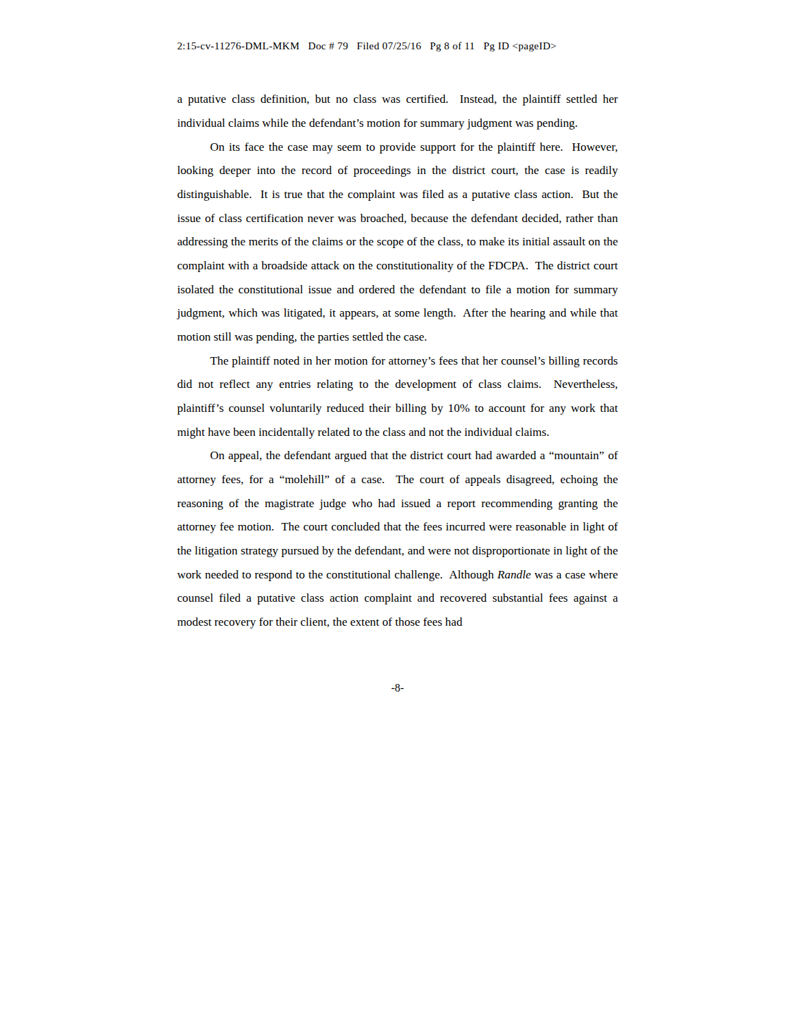2:15-cv-11276-DML-MKM Doc # 79 Filed 07/25/16 Pg 8 of 11 Pg ID <pageID>
a putative class definition, but no class was certified. Instead, the plaintiff settled her individual claims while the defendant’s motion for summary judgment was pending.
On its face the case may seem to provide support for the plaintiff here. However, looking deeper into the record of proceedings in the district court, the case is readily distinguishable. It is true that the complaint was filed as a putative class action. But the issue of class certification never was broached, because the defendant decided, rather than addressing the merits of the claims or the scope of the class, to make its initial assault on the complaint with a broadside attack on the constitutionality of the FDCPA. The district court isolated the constitutional issue and ordered the defendant to file a motion for summary judgment, which was litigated, it appears, at some length. After the hearing and while that motion still was pending, the parties settled the case.
The plaintiff noted in her motion for attorney’s fees that her counsel’s billing records did not reflect any entries relating to the development of class claims. Nevertheless, plaintiff’s counsel voluntarily reduced their billing by 10% to account for any work that might have been incidentally related to the class and not the individual claims.
On appeal, the defendant argued that the district court had awarded a “mountain” of attorney fees, for a “molehill” of a case. The court of appeals disagreed, echoing the reasoning of the magistrate judge who had issued a report recommending granting the attorney fee motion. The court concluded that the fees incurred were reasonable in light of the litigation strategy pursued by the defendant, and were not disproportionate in light of the work needed to respond to the constitutional challenge. Although Randle was a case where counsel filed a putative class action complaint and recovered substantial fees against a modest recovery for their client, the extent of those fees had
-8-